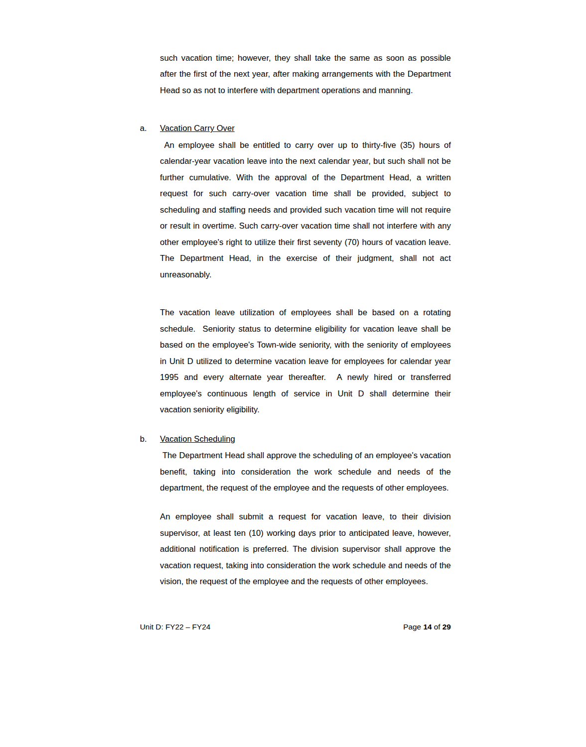such vacation time; however, they shall take the same as soon as possible after the first of the next year, after making arrangements with the Department Head so as not to interfere with department operations and manning.
a. Vacation Carry Over
An employee shall be entitled to carry over up to thirty-five (35) hours of calendar-year vacation leave into the next calendar year, but such shall not be further cumulative. With the approval of the Department Head, a written request for such carry-over vacation time shall be provided, subject to scheduling and staffing needs and provided such vacation time will not require or result in overtime. Such carry-over vacation time shall not interfere with any other employee's right to utilize their first seventy (70) hours of vacation leave. The Department Head, in the exercise of their judgment, shall not act unreasonably.
The vacation leave utilization of employees shall be based on a rotating schedule. Seniority status to determine eligibility for vacation leave shall be based on the employee's Town-wide seniority, with the seniority of employees in Unit D utilized to determine vacation leave for employees for calendar year 1995 and every alternate year thereafter. A newly hired or transferred employee's continuous length of service in Unit D shall determine their vacation seniority eligibility.
b. Vacation Scheduling
The Department Head shall approve the scheduling of an employee's vacation benefit, taking into consideration the work schedule and needs of the department, the request of the employee and the requests of other employees.
An employee shall submit a request for vacation leave, to their division supervisor, at least ten (10) working days prior to anticipated leave, however, additional notification is preferred. The division supervisor shall approve the vacation request, taking into consideration the work schedule and needs of the vision, the request of the employee and the requests of other employees.
Unit D: FY22 – FY24
Page 14 of 29